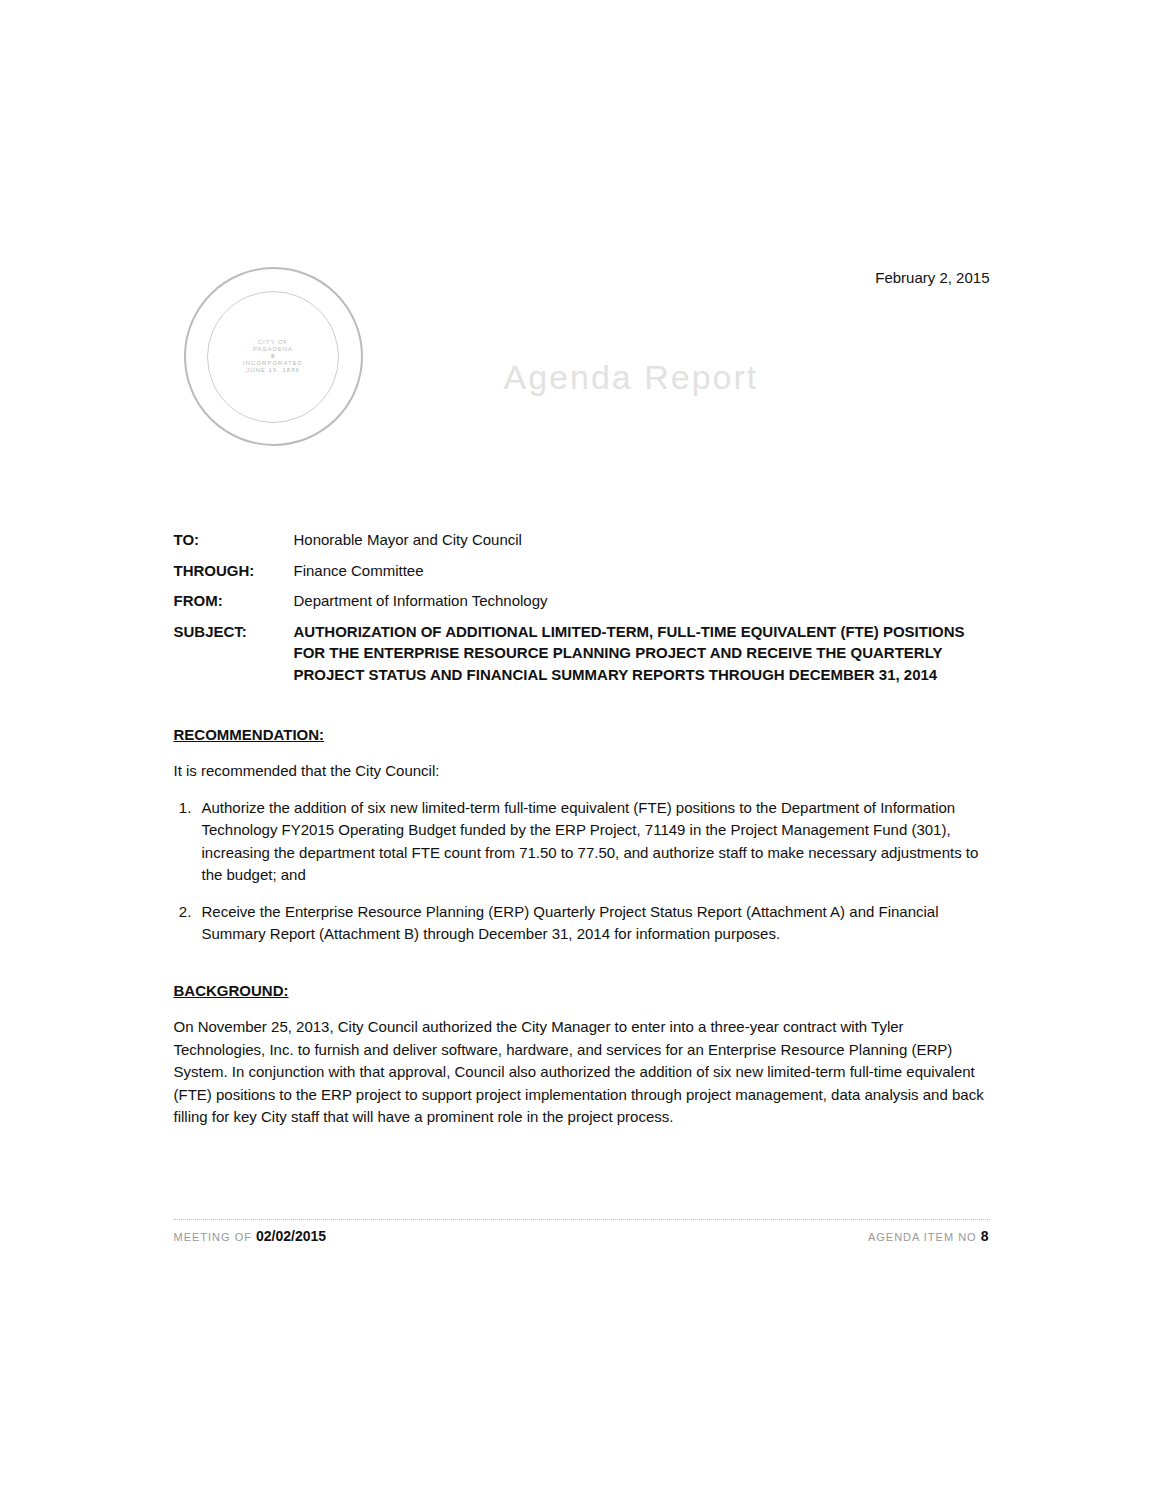CITY OF PASADENA ♛ INCORPORATED JUNE 19, 1886
Agenda Report
February 2, 2015
| TO: | Honorable Mayor and City Council |
| THROUGH: | Finance Committee |
| FROM: | Department of Information Technology |
| SUBJECT: | Authorization of additional limited-term, full-time equivalent (FTE) positions for the Enterprise Resource Planning project and receive the quarterly project status and financial summary reports through December 31, 2014 |
RECOMMENDATION:
It is recommended that the City Council:
Authorize the addition of six new limited-term full-time equivalent (FTE) positions to the Department of Information Technology FY2015 Operating Budget funded by the ERP Project, 71149 in the Project Management Fund (301), increasing the department total FTE count from 71.50 to 77.50, and authorize staff to make necessary adjustments to the budget; and
Receive the Enterprise Resource Planning (ERP) Quarterly Project Status Report (Attachment A) and Financial Summary Report (Attachment B) through December 31, 2014 for information purposes.
BACKGROUND:
On November 25, 2013, City Council authorized the City Manager to enter into a three-year contract with Tyler Technologies, Inc. to furnish and deliver software, hardware, and services for an Enterprise Resource Planning (ERP) System. In conjunction with that approval, Council also authorized the addition of six new limited-term full-time equivalent (FTE) positions to the ERP project to support project implementation through project management, data analysis and back filling for key City staff that will have a prominent role in the project process.
MEETING OF 02/02/2015
AGENDA ITEM NO 8